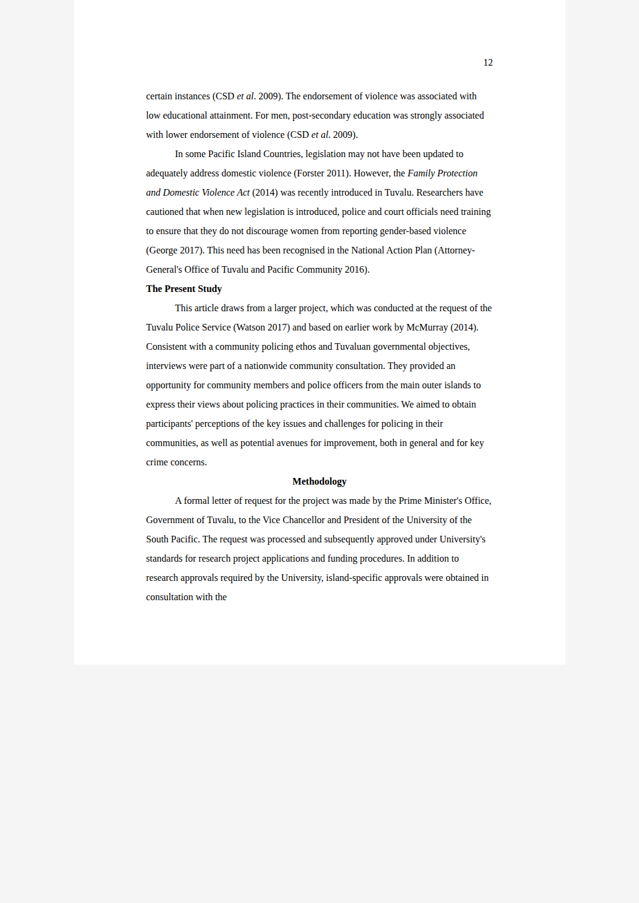12
certain instances (CSD et al. 2009). The endorsement of violence was associated with low educational attainment. For men, post-secondary education was strongly associated with lower endorsement of violence (CSD et al. 2009).
In some Pacific Island Countries, legislation may not have been updated to adequately address domestic violence (Forster 2011). However, the Family Protection and Domestic Violence Act (2014) was recently introduced in Tuvalu. Researchers have cautioned that when new legislation is introduced, police and court officials need training to ensure that they do not discourage women from reporting gender-based violence (George 2017). This need has been recognised in the National Action Plan (Attorney-General's Office of Tuvalu and Pacific Community 2016).
The Present Study
This article draws from a larger project, which was conducted at the request of the Tuvalu Police Service (Watson 2017) and based on earlier work by McMurray (2014). Consistent with a community policing ethos and Tuvaluan governmental objectives, interviews were part of a nationwide community consultation. They provided an opportunity for community members and police officers from the main outer islands to express their views about policing practices in their communities. We aimed to obtain participants' perceptions of the key issues and challenges for policing in their communities, as well as potential avenues for improvement, both in general and for key crime concerns.
Methodology
A formal letter of request for the project was made by the Prime Minister's Office, Government of Tuvalu, to the Vice Chancellor and President of the University of the South Pacific. The request was processed and subsequently approved under University's standards for research project applications and funding procedures. In addition to research approvals required by the University, island-specific approvals were obtained in consultation with the